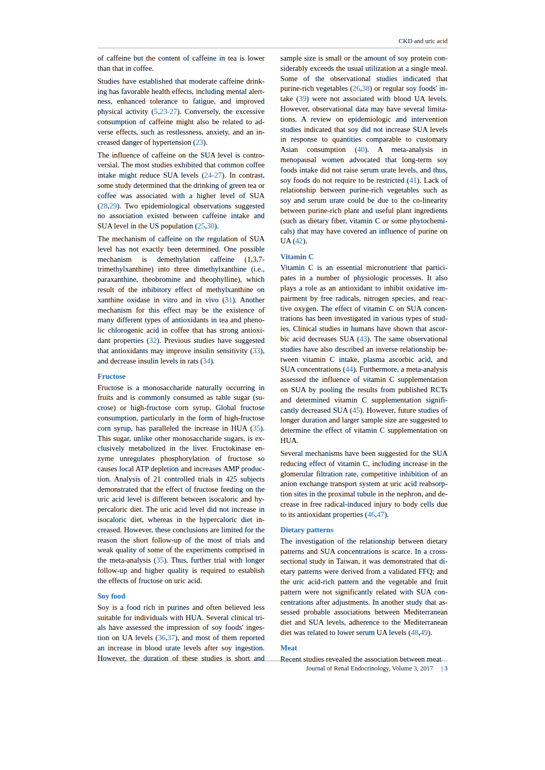CKD and uric acid
of caffeine but the content of caffeine in tea is lower than that in coffee.
Studies have established that moderate caffeine drinking has favorable health effects, including mental alertness, enhanced tolerance to fatigue, and improved physical activity (5,23-27). Conversely, the excessive consumption of caffeine might also be related to adverse effects, such as restlessness, anxiety, and an increased danger of hypertension (23).
The influence of caffeine on the SUA level is controversial. The most studies exhibited that common coffee intake might reduce SUA levels (24-27). In contrast, some study determined that the drinking of green tea or coffee was associated with a higher level of SUA (28,29). Two epidemiological observations suggested no association existed between caffeine intake and SUA level in the US population (25,30).
The mechanism of caffeine on the regulation of SUA level has not exactly been determined. One possible mechanism is demethylation caffeine (1,3,7-trimethylxanthine) into three dimethylxanthine (i.e., paraxanthine, theobromine and theophylline), which result of the inhibitory effect of methylxanthine on xanthine oxidase in vitro and in vivo (31). Another mechanism for this effect may be the existence of many different types of antioxidants in tea and phenolic chlorogenic acid in coffee that has strong antioxidant properties (32). Previous studies have suggested that antioxidants may improve insulin sensitivity (33), and decrease insulin levels in rats (34).
Fructose
Fructose is a monosaccharide naturally occurring in fruits and is commonly consumed as table sugar (sucrose) or high-fructose corn syrup. Global fructose consumption, particularly in the form of high-fructose corn syrup, has paralleled the increase in HUA (35). This sugar, unlike other monosaccharide sugars, is exclusively metabolized in the liver. Fructokinase enzyme unregulates phosphorylation of fructose so causes local ATP depletion and increases AMP production. Analysis of 21 controlled trials in 425 subjects demonstrated that the effect of fructose feeding on the uric acid level is different between isocaloric and hypercaloric diet. The uric acid level did not increase in isocaloric diet, whereas in the hypercaloric diet increased. However, these conclusions are limited for the reason the short follow-up of the most of trials and weak quality of some of the experiments comprised in the meta-analysis (35). Thus, further trial with longer follow-up and higher quality is required to establish the effects of fructose on uric acid.
Soy food
Soy is a food rich in purines and often believed less suitable for individuals with HUA. Several clinical trials have assessed the impression of soy foods' ingestion on UA levels (36,37), and most of them reported an increase in blood urate levels after soy ingestion. However, the duration of these studies is short and sample size is small or the amount of soy protein considerably exceeds the usual utilization at a single meal. Some of the observational studies indicated that purine-rich vegetables (26,38) or regular soy foods' intake (39) were not associated with blood UA levels. However, observational data may have several limitations. A review on epidemiologic and intervention studies indicated that soy did not increase SUA levels in response to quantities comparable to customary Asian consumption (40). A meta-analysis in menopausal women advocated that long-term soy foods intake did not raise serum urate levels, and thus, soy foods do not require to be restricted (41). Lack of relationship between purine-rich vegetables such as soy and serum urate could be due to the co-linearity between purine-rich plant and useful plant ingredients (such as dietary fiber, vitamin C or some phytochemicals) that may have covered an influence of purine on UA (42).
Vitamin C
Vitamin C is an essential micronutrient that participates in a number of physiologic processes. It also plays a role as an antioxidant to inhibit oxidative impairment by free radicals, nitrogen species, and reactive oxygen. The effect of vitamin C on SUA concentrations has been investigated in various types of studies. Clinical studies in humans have shown that ascorbic acid decreases SUA (43). The same observational studies have also described an inverse relationship between vitamin C intake, plasma ascorbic acid, and SUA concentrations (44). Furthermore, a meta-analysis assessed the influence of vitamin C supplementation on SUA by pooling the results from published RCTs and determined vitamin C supplementation significantly decreased SUA (45). However, future studies of longer duration and larger sample size are suggested to determine the effect of vitamin C supplementation on HUA.
Several mechanisms have been suggested for the SUA reducing effect of vitamin C, including increase in the glomerular filtration rate, competitive inhibition of an anion exchange transport system at uric acid reabsorption sites in the proximal tubule in the nephron, and decrease in free radical-induced injury to body cells due to its antioxidant properties (46,47).
Dietary patterns
The investigation of the relationship between dietary patterns and SUA concentrations is scarce. In a cross-sectional study in Taiwan, it was demonstrated that dietary patterns were derived from a validated FFQ; and the uric acid-rich pattern and the vegetable and fruit pattern were not significantly related with SUA concentrations after adjustments. In another study that assessed probable associations between Mediterranean diet and SUA levels, adherence to the Mediterranean diet was related to lower serum UA levels (48,49).
Meat
Recent studies revealed the association between meat
Journal of Renal Endocrinology, Volume 3, 2017 | 3